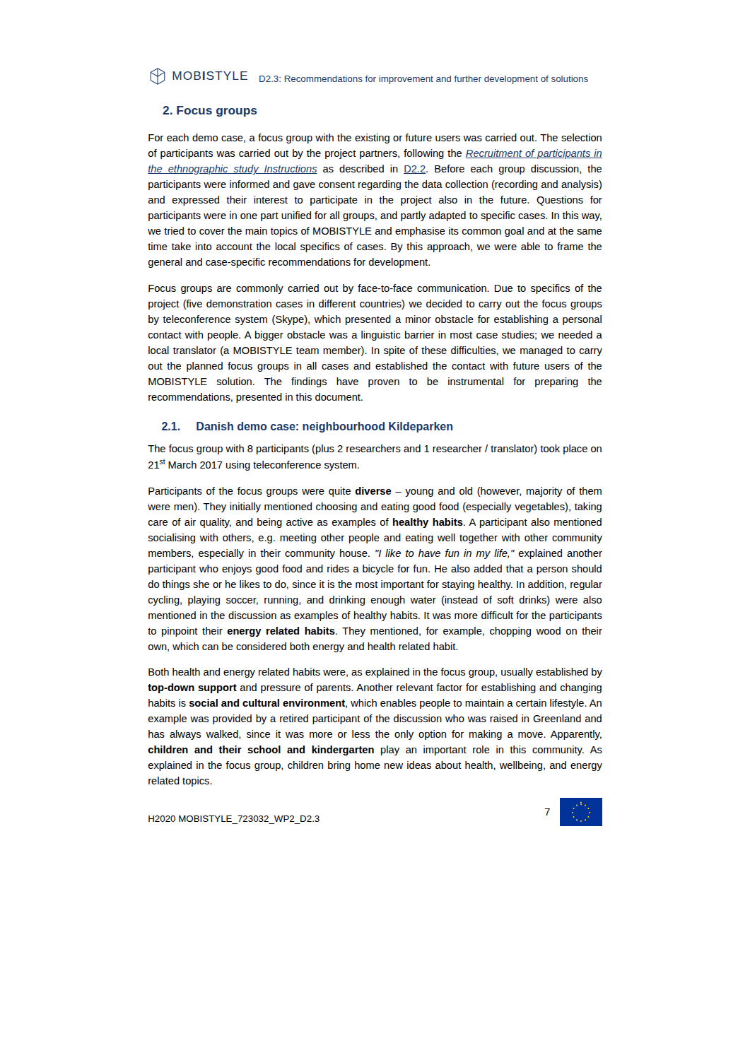MOBISTYLE
D2.3: Recommendations for improvement and further development of solutions
2. Focus groups
For each demo case, a focus group with the existing or future users was carried out. The selection of participants was carried out by the project partners, following the Recruitment of participants in the ethnographic study Instructions as described in D2.2. Before each group discussion, the participants were informed and gave consent regarding the data collection (recording and analysis) and expressed their interest to participate in the project also in the future. Questions for participants were in one part unified for all groups, and partly adapted to specific cases. In this way, we tried to cover the main topics of MOBISTYLE and emphasise its common goal and at the same time take into account the local specifics of cases. By this approach, we were able to frame the general and case-specific recommendations for development.
Focus groups are commonly carried out by face-to-face communication. Due to specifics of the project (five demonstration cases in different countries) we decided to carry out the focus groups by teleconference system (Skype), which presented a minor obstacle for establishing a personal contact with people. A bigger obstacle was a linguistic barrier in most case studies; we needed a local translator (a MOBISTYLE team member). In spite of these difficulties, we managed to carry out the planned focus groups in all cases and established the contact with future users of the MOBISTYLE solution. The findings have proven to be instrumental for preparing the recommendations, presented in this document.
2.1. Danish demo case: neighbourhood Kildeparken
The focus group with 8 participants (plus 2 researchers and 1 researcher / translator) took place on 21st March 2017 using teleconference system.
Participants of the focus groups were quite diverse – young and old (however, majority of them were men). They initially mentioned choosing and eating good food (especially vegetables), taking care of air quality, and being active as examples of healthy habits. A participant also mentioned socialising with others, e.g. meeting other people and eating well together with other community members, especially in their community house. "I like to have fun in my life," explained another participant who enjoys good food and rides a bicycle for fun. He also added that a person should do things she or he likes to do, since it is the most important for staying healthy. In addition, regular cycling, playing soccer, running, and drinking enough water (instead of soft drinks) were also mentioned in the discussion as examples of healthy habits. It was more difficult for the participants to pinpoint their energy related habits. They mentioned, for example, chopping wood on their own, which can be considered both energy and health related habit.
Both health and energy related habits were, as explained in the focus group, usually established by top-down support and pressure of parents. Another relevant factor for establishing and changing habits is social and cultural environment, which enables people to maintain a certain lifestyle. An example was provided by a retired participant of the discussion who was raised in Greenland and has always walked, since it was more or less the only option for making a move. Apparently, children and their school and kindergarten play an important role in this community. As explained in the focus group, children bring home new ideas about health, wellbeing, and energy related topics.
H2020 MOBISTYLE_723032_WP2_D2.3
7